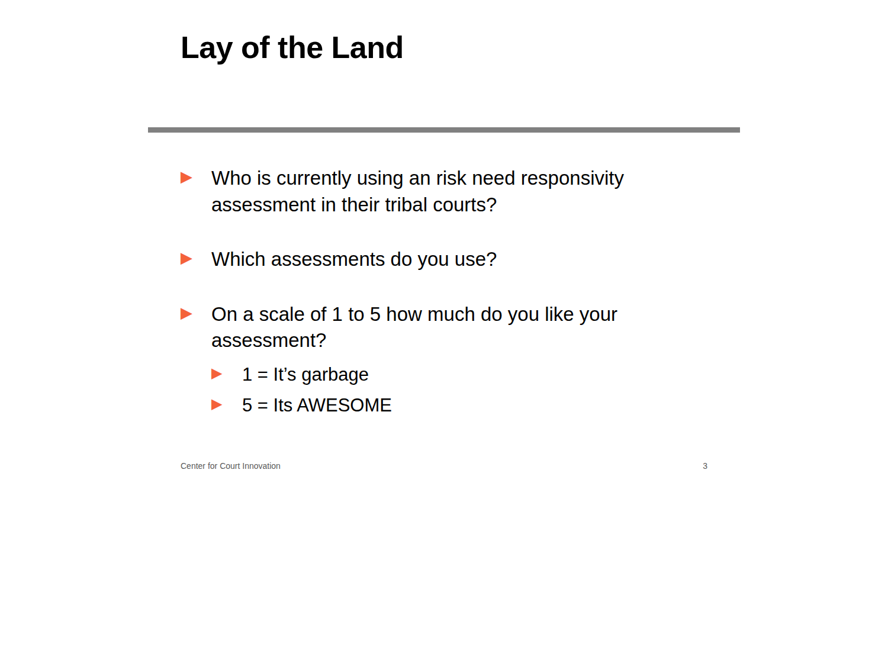Lay of the Land
Who is currently using an risk need responsivity assessment in their tribal courts?
Which assessments do you use?
On a scale of 1 to 5 how much do you like your assessment?
1 = It’s garbage
5 = Its AWESOME
Center for Court Innovation 3